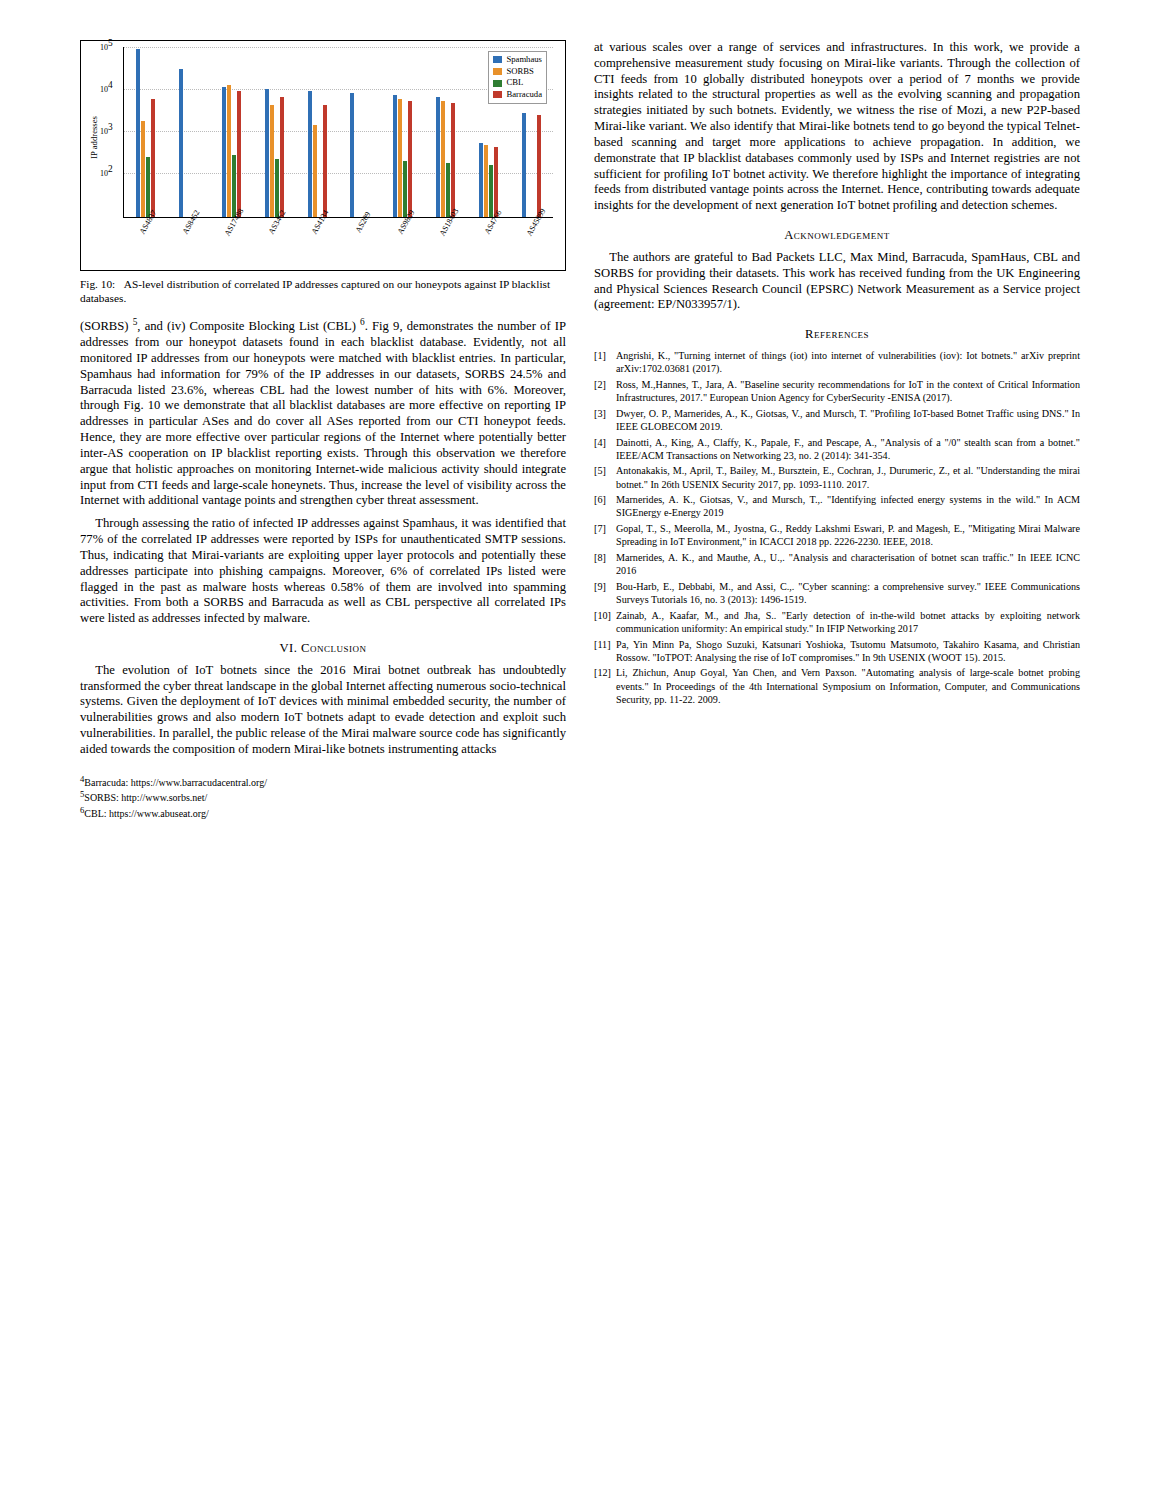IP addresses 105 104 103 102
Spamhaus
SORBS
CBL
Barracuda
AS4837 AS8452 AS17488 AS3462 AS4134 AS209 AS9829 AS18403 AS4766 AS45899
Fig. 10: AS-level distribution of correlated IP addresses captured on our honeypots against IP blacklist databases.
(SORBS) 5, and (iv) Composite Blocking List (CBL) 6. Fig 9, demonstrates the number of IP addresses from our honeypot datasets found in each blacklist database. Evidently, not all monitored IP addresses from our honeypots were matched with blacklist entries. In particular, Spamhaus had information for 79% of the IP addresses in our datasets, SORBS 24.5% and Barracuda listed 23.6%, whereas CBL had the lowest number of hits with 6%. Moreover, through Fig. 10 we demonstrate that all blacklist databases are more effective on reporting IP addresses in particular ASes and do cover all ASes reported from our CTI honeypot feeds. Hence, they are more effective over particular regions of the Internet where potentially better inter-AS cooperation on IP blacklist reporting exists. Through this observation we therefore argue that holistic approaches on monitoring Internet-wide malicious activity should integrate input from CTI feeds and large-scale honeynets. Thus, increase the level of visibility across the Internet with additional vantage points and strengthen cyber threat assessment.
Through assessing the ratio of infected IP addresses against Spamhaus, it was identified that 77% of the correlated IP addresses were reported by ISPs for unauthenticated SMTP sessions. Thus, indicating that Mirai-variants are exploiting upper layer protocols and potentially these addresses participate into phishing campaigns. Moreover, 6% of correlated IPs listed were flagged in the past as malware hosts whereas 0.58% of them are involved into spamming activities. From both a SORBS and Barracuda as well as CBL perspective all correlated IPs were listed as addresses infected by malware.
VI. Conclusion
The evolution of IoT botnets since the 2016 Mirai botnet outbreak has undoubtedly transformed the cyber threat landscape in the global Internet affecting numerous socio-technical systems. Given the deployment of IoT devices with minimal embedded security, the number of vulnerabilities grows and also modern IoT botnets adapt to evade detection and exploit such vulnerabilities. In parallel, the public release of the Mirai malware source code has significantly aided towards the composition of modern Mirai-like botnets instrumenting attacks
4Barracuda: https://www.barracudacentral.org/
5SORBS: http://www.sorbs.net/
6CBL: https://www.abuseat.org/
at various scales over a range of services and infrastructures. In this work, we provide a comprehensive measurement study focusing on Mirai-like variants. Through the collection of CTI feeds from 10 globally distributed honeypots over a period of 7 months we provide insights related to the structural properties as well as the evolving scanning and propagation strategies initiated by such botnets. Evidently, we witness the rise of Mozi, a new P2P-based Mirai-like variant. We also identify that Mirai-like botnets tend to go beyond the typical Telnet-based scanning and target more applications to achieve propagation. In addition, we demonstrate that IP blacklist databases commonly used by ISPs and Internet registries are not sufficient for profiling IoT botnet activity. We therefore highlight the importance of integrating feeds from distributed vantage points across the Internet. Hence, contributing towards adequate insights for the development of next generation IoT botnet profiling and detection schemes.
Acknowledgement
The authors are grateful to Bad Packets LLC, Max Mind, Barracuda, SpamHaus, CBL and SORBS for providing their datasets. This work has received funding from the UK Engineering and Physical Sciences Research Council (EPSRC) Network Measurement as a Service project (agreement: EP/N033957/1).
References
Angrishi, K., "Turning internet of things (iot) into internet of vulnerabilities (iov): Iot botnets." arXiv preprint arXiv:1702.03681 (2017).
Ross, M.,Hannes, T., Jara, A. "Baseline security recommendations for IoT in the context of Critical Information Infrastructures, 2017." European Union Agency for CyberSecurity -ENISA (2017).
Dwyer, O. P., Marnerides, A., K., Giotsas, V., and Mursch, T. "Profiling IoT-based Botnet Traffic using DNS." In IEEE GLOBECOM 2019.
Dainotti, A., King, A., Claffy, K., Papale, F., and Pescape, A., "Analysis of a "/0" stealth scan from a botnet." IEEE/ACM Transactions on Networking 23, no. 2 (2014): 341-354.
Antonakakis, M., April, T., Bailey, M., Bursztein, E., Cochran, J., Durumeric, Z., et al. "Understanding the mirai botnet." In 26th USENIX Security 2017, pp. 1093-1110. 2017.
Marnerides, A. K., Giotsas, V., and Mursch, T.,. "Identifying infected energy systems in the wild." In ACM SIGEnergy e-Energy 2019
Gopal, T., S., Meerolla, M., Jyostna, G., Reddy Lakshmi Eswari, P. and Magesh, E., "Mitigating Mirai Malware Spreading in IoT Environment," in ICACCI 2018 pp. 2226-2230. IEEE, 2018.
Marnerides, A. K., and Mauthe, A., U.,. "Analysis and characterisation of botnet scan traffic." In IEEE ICNC 2016
Bou-Harb, E., Debbabi, M., and Assi, C.,. "Cyber scanning: a comprehensive survey." IEEE Communications Surveys Tutorials 16, no. 3 (2013): 1496-1519.
Zainab, A., Kaafar, M., and Jha, S.. "Early detection of in-the-wild botnet attacks by exploiting network communication uniformity: An empirical study." In IFIP Networking 2017
Pa, Yin Minn Pa, Shogo Suzuki, Katsunari Yoshioka, Tsutomu Matsumoto, Takahiro Kasama, and Christian Rossow. "IoTPOT: Analysing the rise of IoT compromises." In 9th USENIX (WOOT 15). 2015.
Li, Zhichun, Anup Goyal, Yan Chen, and Vern Paxson. "Automating analysis of large-scale botnet probing events." In Proceedings of the 4th International Symposium on Information, Computer, and Communications Security, pp. 11-22. 2009.